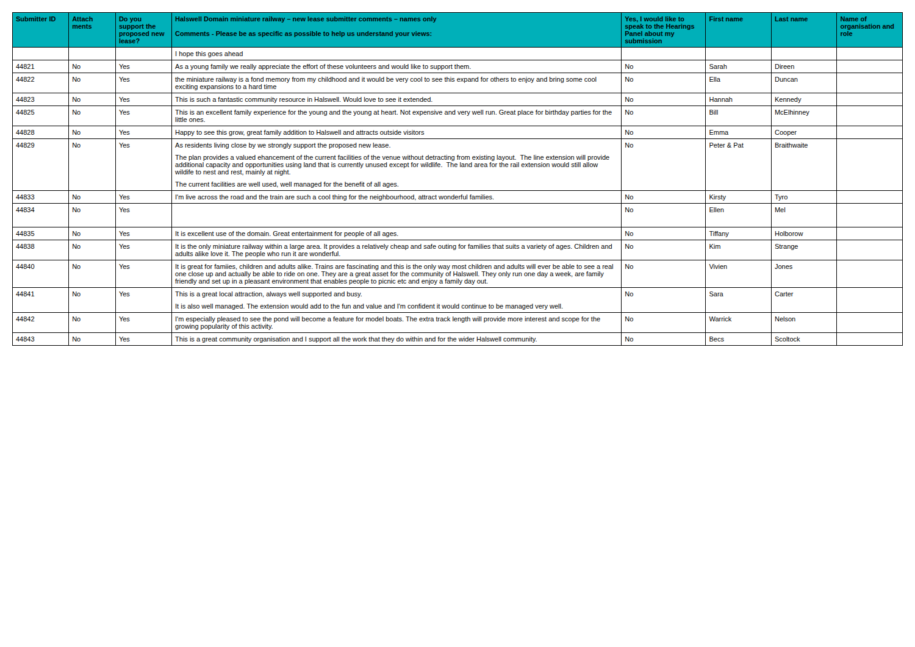| Submitter ID | Attach ments | Do you support the proposed new lease? | Halswell Domain miniature railway – new lease submitter comments – names only Comments - Please be as specific as possible to help us understand your views: | Yes, I would like to speak to the Hearings Panel about my submission | First name | Last name | Name of organisation and role |
| --- | --- | --- | --- | --- | --- | --- | --- |
| | | | I hope this goes ahead | | | | |
| 44821 | No | Yes | As a young family we really appreciate the effort of these volunteers and would like to support them. | No | Sarah | Direen | |
| 44822 | No | Yes | the miniature railway is a fond memory from my childhood and it would be very cool to see this expand for others to enjoy and bring some cool exciting expansions to a hard time | No | Ella | Duncan | |
| 44823 | No | Yes | This is such a fantastic community resource in Halswell. Would love to see it extended. | No | Hannah | Kennedy | |
| 44825 | No | Yes | This is an excellent family experience for the young and the young at heart. Not expensive and very well run. Great place for birthday parties for the little ones. | No | Bill | McElhinney | |
| 44828 | No | Yes | Happy to see this grow, great family addition to Halswell and attracts outside visitors | No | Emma | Cooper | |
| 44829 | No | Yes | As residents living close by we strongly support the proposed new lease. The plan provides a valued ehancement of the current facilities of the venue without detracting from existing layout. The line extension will provide additional capacity and opportunities using land that is currently unused except for wildlife. The land area for the rail extension would still allow wildife to nest and rest, mainly at night. The current facilities are well used, well managed for the benefit of all ages. | No | Peter & Pat | Braithwaite | |
| 44833 | No | Yes | I'm live across the road and the train are such a cool thing for the neighbourhood, attract wonderful families. | No | Kirsty | Tyro | |
| 44834 | No | Yes | | No | Ellen | Mel | |
| 44835 | No | Yes | It is excellent use of the domain. Great entertainment for people of all ages. | No | Tiffany | Holborow | |
| 44838 | No | Yes | It is the only miniature railway within a large area. It provides a relatively cheap and safe outing for families that suits a variety of ages. Children and adults alike love it. The people who run it are wonderful. | No | Kim | Strange | |
| 44840 | No | Yes | It is great for famiies, children and adults alike. Trains are fascinating and this is the only way most children and adults will ever be able to see a real one close up and actually be able to ride on one. They are a great asset for the community of Halswell. They only run one day a week, are family friendly and set up in a pleasant environment that enables people to picnic etc and enjoy a family day out. | No | Vivien | Jones | |
| 44841 | No | Yes | This is a great local attraction, always well supported and busy. It is also well managed. The extension would add to the fun and value and I'm confident it would continue to be managed very well. | No | Sara | Carter | |
| 44842 | No | Yes | I'm especially pleased to see the pond will become a feature for model boats. The extra track length will provide more interest and scope for the growing popularity of this activity. | No | Warrick | Nelson | |
| 44843 | No | Yes | This is a great community organisation and I support all the work that they do within and for the wider Halswell community. | No | Becs | Scoltock | |